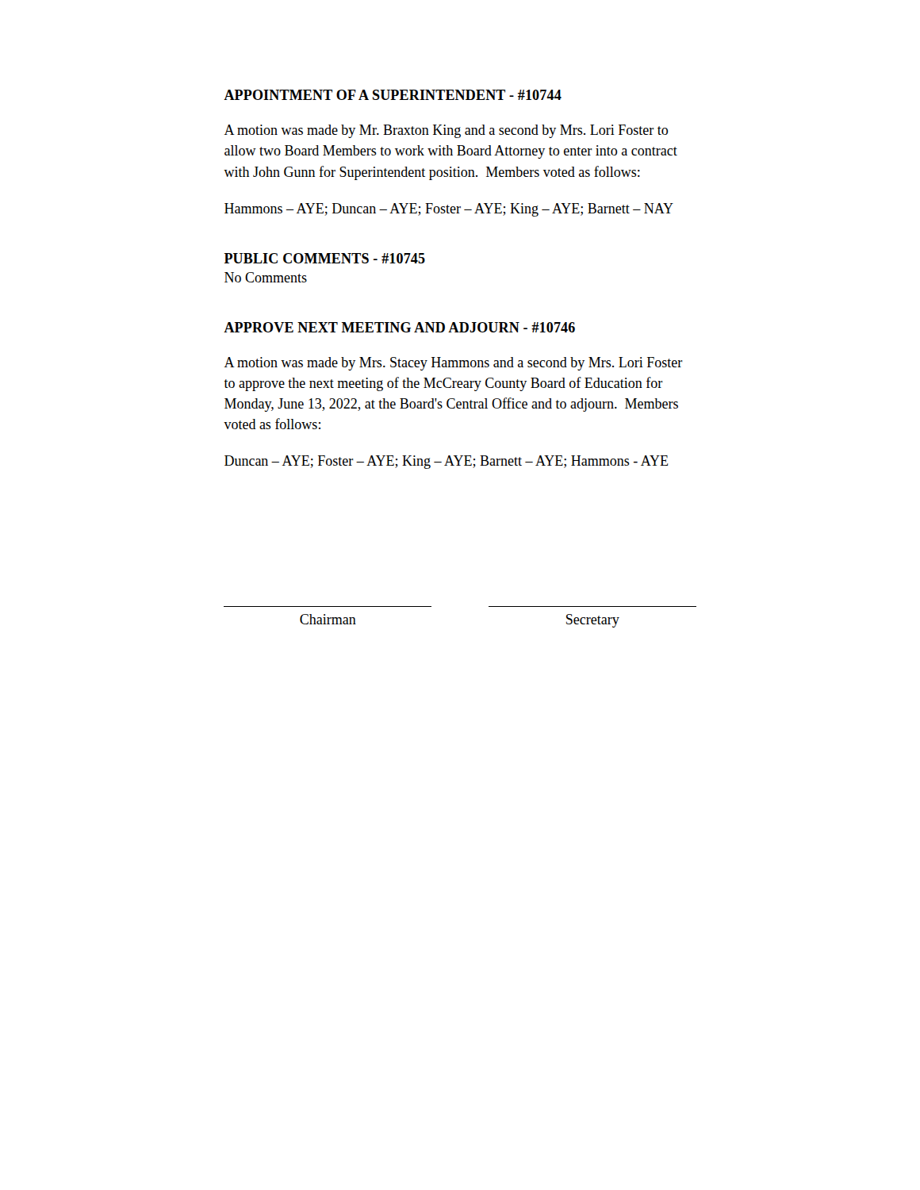APPOINTMENT OF A SUPERINTENDENT - #10744
A motion was made by Mr. Braxton King and a second by Mrs. Lori Foster to allow two Board Members to work with Board Attorney to enter into a contract with John Gunn for Superintendent position. Members voted as follows:
Hammons – AYE; Duncan – AYE; Foster – AYE; King – AYE; Barnett – NAY
PUBLIC COMMENTS - #10745
No Comments
APPROVE NEXT MEETING AND ADJOURN - #10746
A motion was made by Mrs. Stacey Hammons and a second by Mrs. Lori Foster to approve the next meeting of the McCreary County Board of Education for Monday, June 13, 2022, at the Board's Central Office and to adjourn. Members voted as follows:
Duncan – AYE; Foster – AYE; King – AYE; Barnett – AYE; Hammons - AYE
Chairman
Secretary